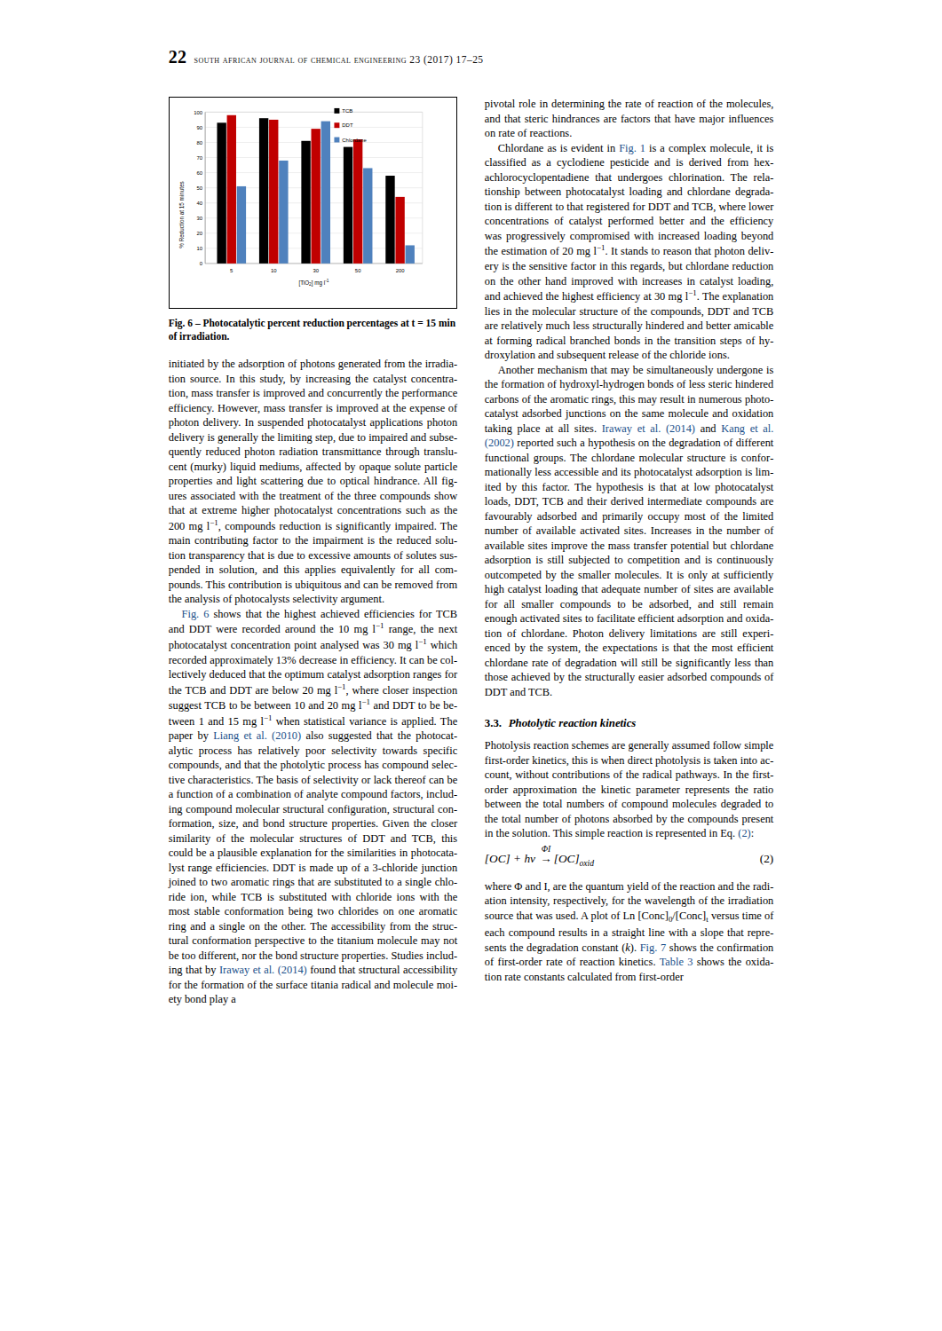22 south african journal of chemical engineering 23 (2017) 17–25
100 90 80 70 60 50 40 30 20 10 0 5 10 30 50 200 [TiO2] mg l-1 TCB DDT Chlordane % Reduction at 15 minutes
Fig. 6 – Photocatalytic percent reduction percentages at t = 15 min of irradiation.
initiated by the adsorption of photons generated from the irradiation source. In this study, by increasing the catalyst concentration, mass transfer is improved and concurrently the performance efficiency. However, mass transfer is improved at the expense of photon delivery. In suspended photocatalyst applications photon delivery is generally the limiting step, due to impaired and subsequently reduced photon radiation transmittance through translucent (murky) liquid mediums, affected by opaque solute particle properties and light scattering due to optical hindrance. All figures associated with the treatment of the three compounds show that at extreme higher photocatalyst concentrations such as the 200 mg l−1, compounds reduction is significantly impaired. The main contributing factor to the impairment is the reduced solution transparency that is due to excessive amounts of solutes suspended in solution, and this applies equivalently for all compounds. This contribution is ubiquitous and can be removed from the analysis of photocalysts selectivity argument.
Fig. 6 shows that the highest achieved efficiencies for TCB and DDT were recorded around the 10 mg l−1 range, the next photocatalyst concentration point analysed was 30 mg l−1 which recorded approximately 13% decrease in efficiency. It can be collectively deduced that the optimum catalyst adsorption ranges for the TCB and DDT are below 20 mg l−1, where closer inspection suggest TCB to be between 10 and 20 mg l−1 and DDT to be between 1 and 15 mg l−1 when statistical variance is applied. The paper by Liang et al. (2010) also suggested that the photocatalytic process has relatively poor selectivity towards specific compounds, and that the photolytic process has compound selective characteristics. The basis of selectivity or lack thereof can be a function of a combination of analyte compound factors, including compound molecular structural configuration, structural conformation, size, and bond structure properties. Given the closer similarity of the molecular structures of DDT and TCB, this could be a plausible explanation for the similarities in photocatalyst range efficiencies. DDT is made up of a 3-chloride junction joined to two aromatic rings that are substituted to a single chloride ion, while TCB is substituted with chloride ions with the most stable conformation being two chlorides on one aromatic ring and a single on the other. The accessibility from the structural conformation perspective to the titanium molecule may not be too different, nor the bond structure properties. Studies including that by Iraway et al. (2014) found that structural accessibility for the formation of the surface titania radical and molecule moiety bond play a
pivotal role in determining the rate of reaction of the molecules, and that steric hindrances are factors that have major influences on rate of reactions.
Chlordane as is evident in Fig. 1 is a complex molecule, it is classified as a cyclodiene pesticide and is derived from hexachlorocyclopentadiene that undergoes chlorination. The relationship between photocatalyst loading and chlordane degradation is different to that registered for DDT and TCB, where lower concentrations of catalyst performed better and the efficiency was progressively compromised with increased loading beyond the estimation of 20 mg l−1. It stands to reason that photon delivery is the sensitive factor in this regards, but chlordane reduction on the other hand improved with increases in catalyst loading, and achieved the highest efficiency at 30 mg l−1. The explanation lies in the molecular structure of the compounds, DDT and TCB are relatively much less structurally hindered and better amicable at forming radical branched bonds in the transition steps of hydroxylation and subsequent release of the chloride ions.
Another mechanism that may be simultaneously undergone is the formation of hydroxyl-hydrogen bonds of less steric hindered carbons of the aromatic rings, this may result in numerous photocatalyst adsorbed junctions on the same molecule and oxidation taking place at all sites. Iraway et al. (2014) and Kang et al. (2002) reported such a hypothesis on the degradation of different functional groups. The chlordane molecular structure is conformationally less accessible and its photocatalyst adsorption is limited by this factor. The hypothesis is that at low photocatalyst loads, DDT, TCB and their derived intermediate compounds are favourably adsorbed and primarily occupy most of the limited number of available activated sites. Increases in the number of available sites improve the mass transfer potential but chlordane adsorption is still subjected to competition and is continuously outcompeted by the smaller molecules. It is only at sufficiently high catalyst loading that adequate number of sites are available for all smaller compounds to be adsorbed, and still remain enough activated sites to facilitate efficient adsorption and oxidation of chlordane. Photon delivery limitations are still experienced by the system, the expectations is that the most efficient chlordane rate of degradation will still be significantly less than those achieved by the structurally easier adsorbed compounds of DDT and TCB.
3.3. Photolytic reaction kinetics
Photolysis reaction schemes are generally assumed follow simple first-order kinetics, this is when direct photolysis is taken into account, without contributions of the radical pathways. In the first-order approximation the kinetic parameter represents the ratio between the total numbers of compound molecules degraded to the total number of photons absorbed by the compounds present in the solution. This simple reaction is represented in Eq. (2):
[OC] + hν ΦI→[OC]oxid (2)
where Φ and I, are the quantum yield of the reaction and the radiation intensity, respectively, for the wavelength of the irradiation source that was used. A plot of Ln [Conc]0/[Conc]t versus time of each compound results in a straight line with a slope that represents the degradation constant (k). Fig. 7 shows the confirmation of first-order rate of reaction kinetics. Table 3 shows the oxidation rate constants calculated from first-order